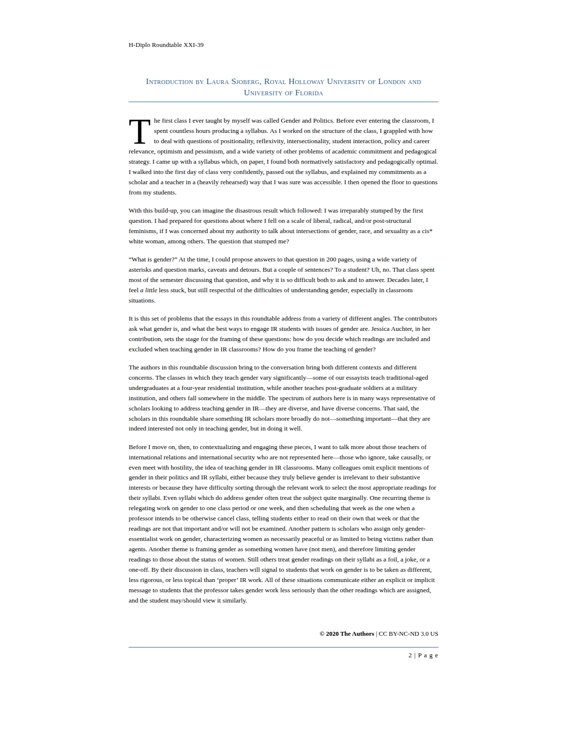H-Diplo Roundtable XXI-39
Introduction by Laura Sjoberg, Royal Holloway University of London and University of Florida
The first class I ever taught by myself was called Gender and Politics. Before ever entering the classroom, I spent countless hours producing a syllabus. As I worked on the structure of the class, I grappled with how to deal with questions of positionality, reflexivity, intersectionality, student interaction, policy and career relevance, optimism and pessimism, and a wide variety of other problems of academic commitment and pedagogical strategy. I came up with a syllabus which, on paper, I found both normatively satisfactory and pedagogically optimal. I walked into the first day of class very confidently, passed out the syllabus, and explained my commitments as a scholar and a teacher in a (heavily rehearsed) way that I was sure was accessible. I then opened the floor to questions from my students.
With this build-up, you can imagine the disastrous result which followed: I was irreparably stumped by the first question. I had prepared for questions about where I fell on a scale of liberal, radical, and/or post-structural feminisms, if I was concerned about my authority to talk about intersections of gender, race, and sexuality as a cis* white woman, among others. The question that stumped me?
“What is gender?” At the time, I could propose answers to that question in 200 pages, using a wide variety of asterisks and question marks, caveats and detours. But a couple of sentences? To a student? Uh, no. That class spent most of the semester discussing that question, and why it is so difficult both to ask and to answer. Decades later, I feel a little less stuck, but still respectful of the difficulties of understanding gender, especially in classroom situations.
It is this set of problems that the essays in this roundtable address from a variety of different angles. The contributors ask what gender is, and what the best ways to engage IR students with issues of gender are. Jessica Auchter, in her contribution, sets the stage for the framing of these questions: how do you decide which readings are included and excluded when teaching gender in IR classrooms? How do you frame the teaching of gender?
The authors in this roundtable discussion bring to the conversation bring both different contexts and different concerns. The classes in which they teach gender vary significantly—some of our essayists teach traditional-aged undergraduates at a four-year residential institution, while another teaches post-graduate soldiers at a military institution, and others fall somewhere in the middle. The spectrum of authors here is in many ways representative of scholars looking to address teaching gender in IR—they are diverse, and have diverse concerns. That said, the scholars in this roundtable share something IR scholars more broadly do not—something important—that they are indeed interested not only in teaching gender, but in doing it well.
Before I move on, then, to contextualizing and engaging these pieces, I want to talk more about those teachers of international relations and international security who are not represented here—those who ignore, take causally, or even meet with hostility, the idea of teaching gender in IR classrooms. Many colleagues omit explicit mentions of gender in their politics and IR syllabi, either because they truly believe gender is irrelevant to their substantive interests or because they have difficulty sorting through the relevant work to select the most appropriate readings for their syllabi. Even syllabi which do address gender often treat the subject quite marginally. One recurring theme is relegating work on gender to one class period or one week, and then scheduling that week as the one when a professor intends to be otherwise cancel class, telling students either to read on their own that week or that the readings are not that important and/or will not be examined. Another pattern is scholars who assign only gender-essentialist work on gender, characterizing women as necessarily peaceful or as limited to being victims rather than agents. Another theme is framing gender as something women have (not men), and therefore limiting gender readings to those about the status of women. Still others treat gender readings on their syllabi as a foil, a joke, or a one-off. By their discussion in class, teachers will signal to students that work on gender is to be taken as different, less rigorous, or less topical than ‘proper’ IR work. All of these situations communicate either an explicit or implicit message to students that the professor takes gender work less seriously than the other readings which are assigned, and the student may/should view it similarly.
© 2020 The Authors | CC BY-NC-ND 3.0 US
2 | P a g e